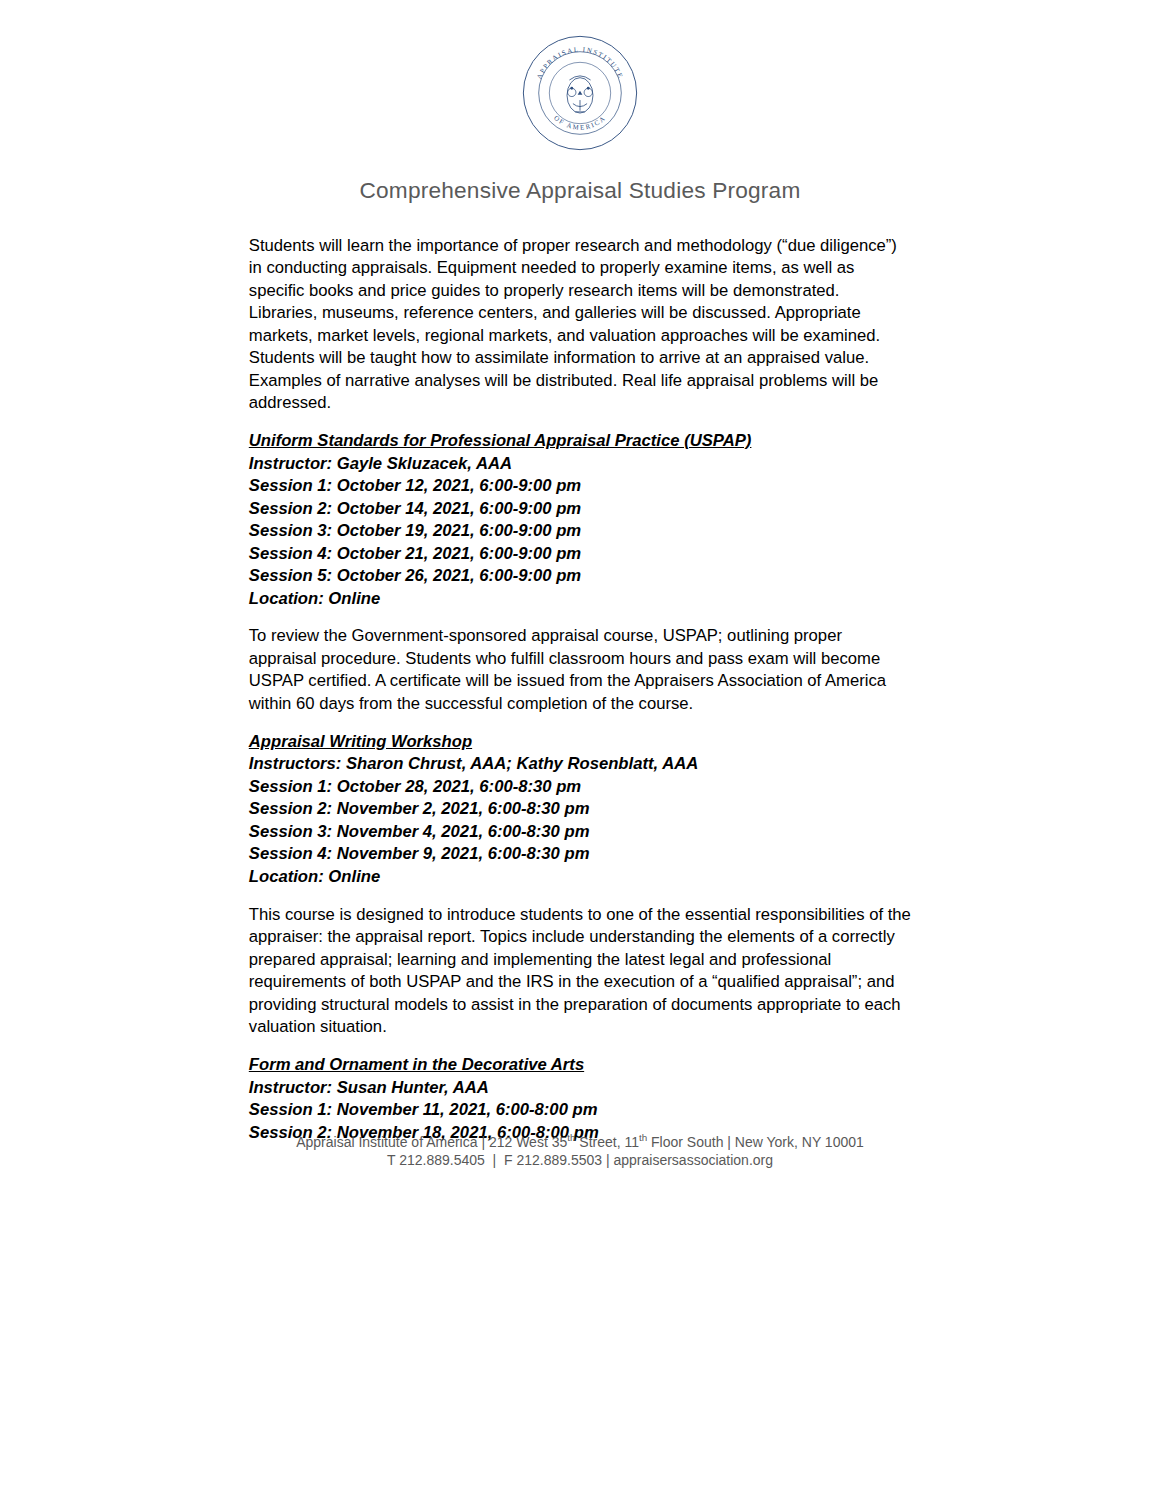APPRAISAL INSTITUTE OF AMERICA
Comprehensive Appraisal Studies Program
Students will learn the importance of proper research and methodology (“due diligence”) in conducting appraisals. Equipment needed to properly examine items, as well as specific books and price guides to properly research items will be demonstrated. Libraries, museums, reference centers, and galleries will be discussed. Appropriate markets, market levels, regional markets, and valuation approaches will be examined. Students will be taught how to assimilate information to arrive at an appraised value. Examples of narrative analyses will be distributed. Real life appraisal problems will be addressed.
Uniform Standards for Professional Appraisal Practice (USPAP)
Instructor: Gayle Skluzacek, AAA
Session 1: October 12, 2021, 6:00-9:00 pm
Session 2: October 14, 2021, 6:00-9:00 pm
Session 3: October 19, 2021, 6:00-9:00 pm
Session 4: October 21, 2021, 6:00-9:00 pm
Session 5: October 26, 2021, 6:00-9:00 pm
Location: Online
To review the Government-sponsored appraisal course, USPAP; outlining proper appraisal procedure. Students who fulfill classroom hours and pass exam will become USPAP certified. A certificate will be issued from the Appraisers Association of America within 60 days from the successful completion of the course.
Appraisal Writing Workshop
Instructors: Sharon Chrust, AAA; Kathy Rosenblatt, AAA
Session 1: October 28, 2021, 6:00-8:30 pm
Session 2: November 2, 2021, 6:00-8:30 pm
Session 3: November 4, 2021, 6:00-8:30 pm
Session 4: November 9, 2021, 6:00-8:30 pm
Location: Online
This course is designed to introduce students to one of the essential responsibilities of the appraiser: the appraisal report. Topics include understanding the elements of a correctly prepared appraisal; learning and implementing the latest legal and professional requirements of both USPAP and the IRS in the execution of a “qualified appraisal”; and providing structural models to assist in the preparation of documents appropriate to each valuation situation.
Form and Ornament in the Decorative Arts
Instructor: Susan Hunter, AAA
Session 1: November 11, 2021, 6:00-8:00 pm
Session 2: November 18, 2021, 6:00-8:00 pm
Appraisal Institute of America | 212 West 35th Street, 11th Floor South | New York, NY 10001
T 212.889.5405 | F 212.889.5503 | appraisersassociation.org